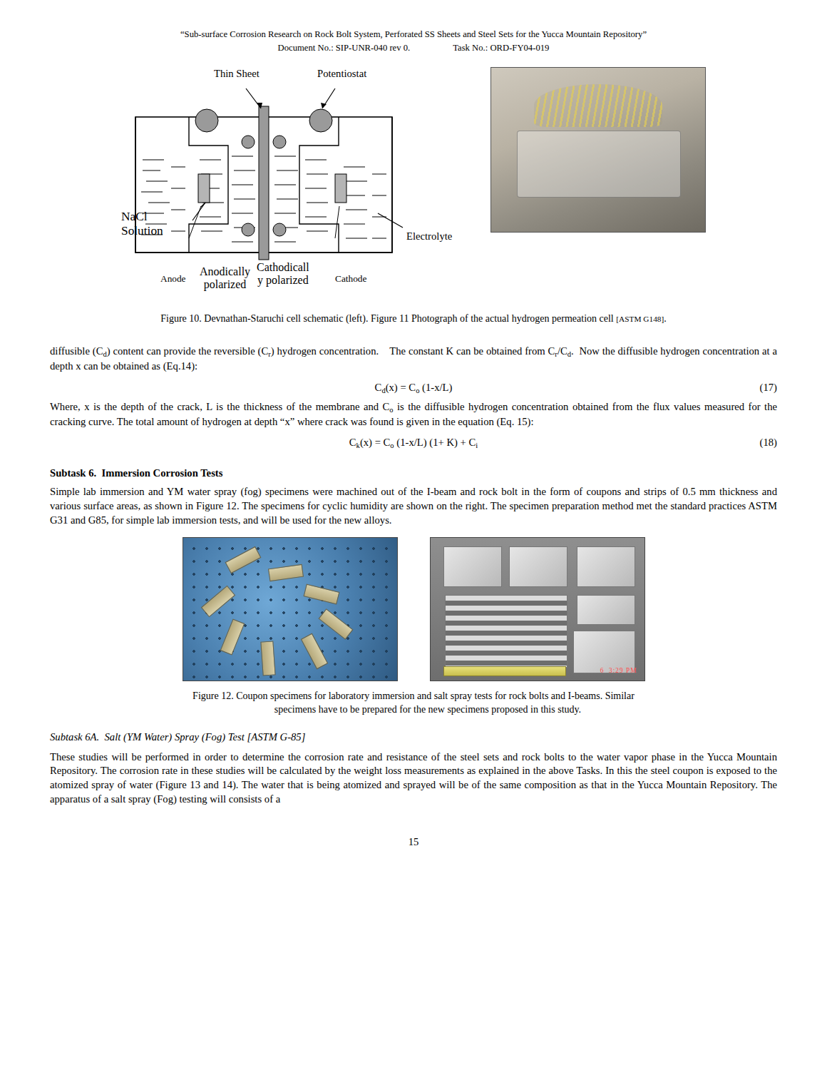“Sub-surface Corrosion Research on Rock Bolt System, Perforated SS Sheets and Steel Sets for the Yucca Mountain Repository”
Document No.: SIP-UNR-040 rev 0. Task No.: ORD-FY04-019
Thin Sheet
Potentiostat
NaCl
Solution
Electrolyte
Anode
Anodically
polarized
Cathodicall
y polarized
Cathode
Figure 10. Devnathan-Staruchi cell schematic (left). Figure 11 Photograph of the actual hydrogen permeation cell [ASTM G148].
diffusible (Cd) content can provide the reversible (Cr) hydrogen concentration. The constant K can be obtained from Cr/Cd. Now the diffusible hydrogen concentration at a depth x can be obtained as (Eq.14):
Cd(x) = Co (1-x/L) (17)
Where, x is the depth of the crack, L is the thickness of the membrane and Co is the diffusible hydrogen concentration obtained from the flux values measured for the cracking curve. The total amount of hydrogen at depth “x” where crack was found is given in the equation (Eq. 15):
Ck(x) = Co (1-x/L) (1+ K) + Ci (18)
Subtask 6. Immersion Corrosion Tests
Simple lab immersion and YM water spray (fog) specimens were machined out of the I-beam and rock bolt in the form of coupons and strips of 0.5 mm thickness and various surface areas, as shown in Figure 12. The specimens for cyclic humidity are shown on the right. The specimen preparation method met the standard practices ASTM G31 and G85, for simple lab immersion tests, and will be used for the new alloys.
6 3:29 PM
Figure 12. Coupon specimens for laboratory immersion and salt spray tests for rock bolts and I-beams. Similar specimens have to be prepared for the new specimens proposed in this study.
Subtask 6A. Salt (YM Water) Spray (Fog) Test [ASTM G-85]
These studies will be performed in order to determine the corrosion rate and resistance of the steel sets and rock bolts to the water vapor phase in the Yucca Mountain Repository. The corrosion rate in these studies will be calculated by the weight loss measurements as explained in the above Tasks. In this the steel coupon is exposed to the atomized spray of water (Figure 13 and 14). The water that is being atomized and sprayed will be of the same composition as that in the Yucca Mountain Repository. The apparatus of a salt spray (Fog) testing will consists of a
15